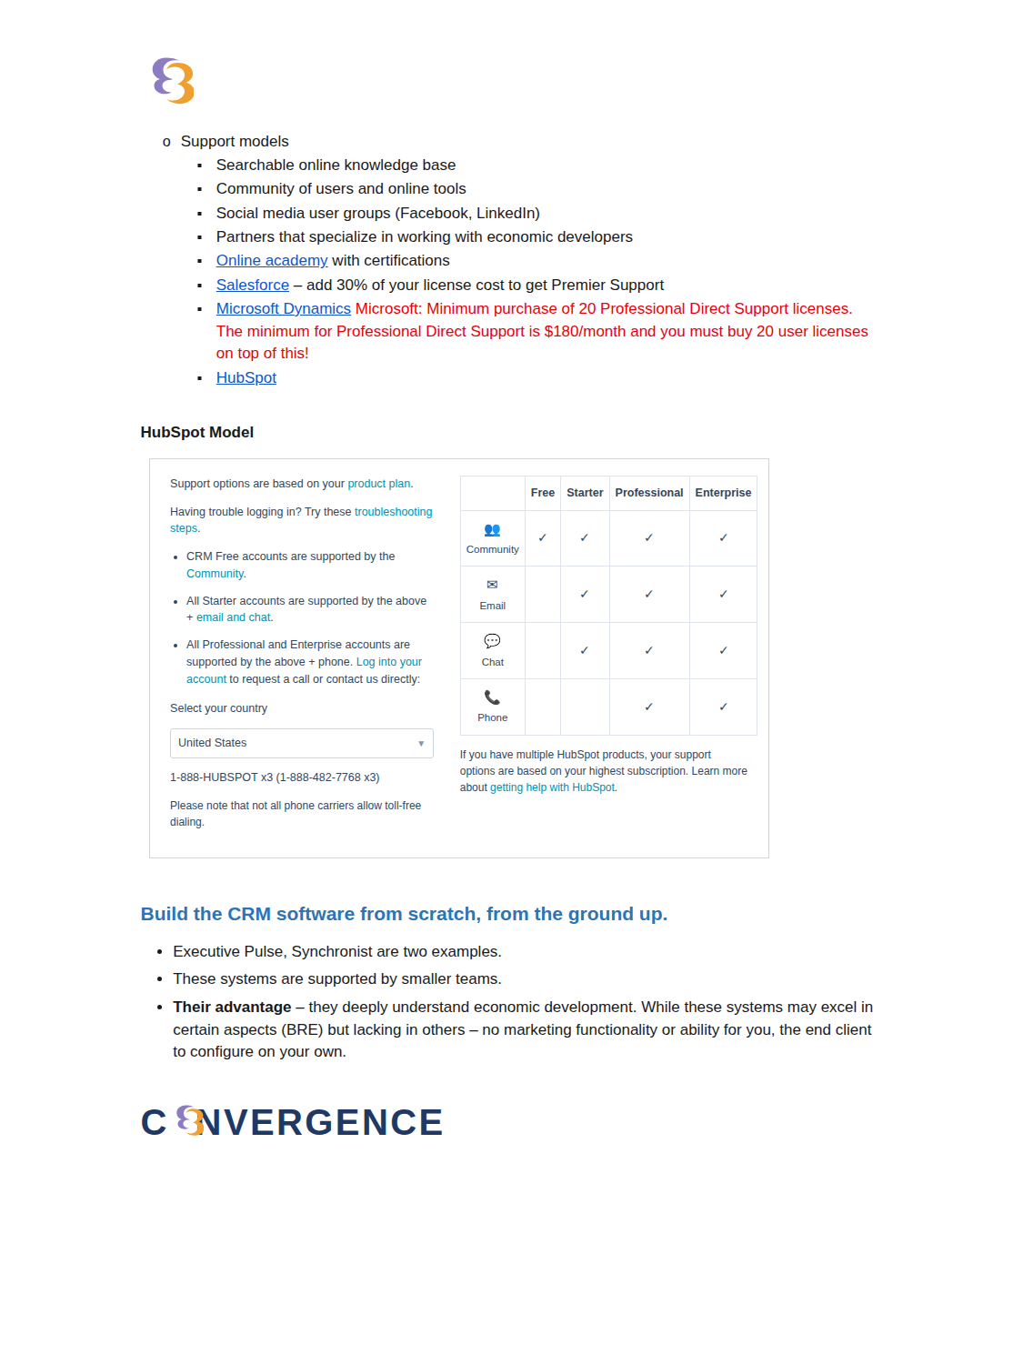Support models
Searchable online knowledge base
Community of users and online tools
Social media user groups (Facebook, LinkedIn)
Partners that specialize in working with economic developers
Online academy with certifications
Salesforce – add 30% of your license cost to get Premier Support
Microsoft Dynamics Microsoft: Minimum purchase of 20 Professional Direct Support licenses. The minimum for Professional Direct Support is $180/month and you must buy 20 user licenses on top of this!
HubSpot
HubSpot Model
Support options are based on your product plan.
Having trouble logging in? Try these troubleshooting steps.
CRM Free accounts are supported by the Community.
All Starter accounts are supported by the above + email and chat.
All Professional and Enterprise accounts are supported by the above + phone. Log into your account to request a call or contact us directly:
Select your country
United States▼
1-888-HUBSPOT x3 (1-888-482-7768 x3)
Please note that not all phone carriers allow toll-free dialing.
| | Free | Starter | Professional | Enterprise |
| --- | --- | --- | --- | --- |
| 👥 Community | ✓ | ✓ | ✓ | ✓ |
| ✉ Email | | ✓ | ✓ | ✓ |
| 💬 Chat | | ✓ | ✓ | ✓ |
| 📞 Phone | | | ✓ | ✓ |
If you have multiple HubSpot products, your support options are based on your highest subscription. Learn more about getting help with HubSpot.
Build the CRM software from scratch, from the ground up.
Executive Pulse, Synchronist are two examples.
These systems are supported by smaller teams.
Their advantage – they deeply understand economic development. While these systems may excel in certain aspects (BRE) but lacking in others – no marketing functionality or ability for you, the end client to configure on your own.
C NVERGENCE